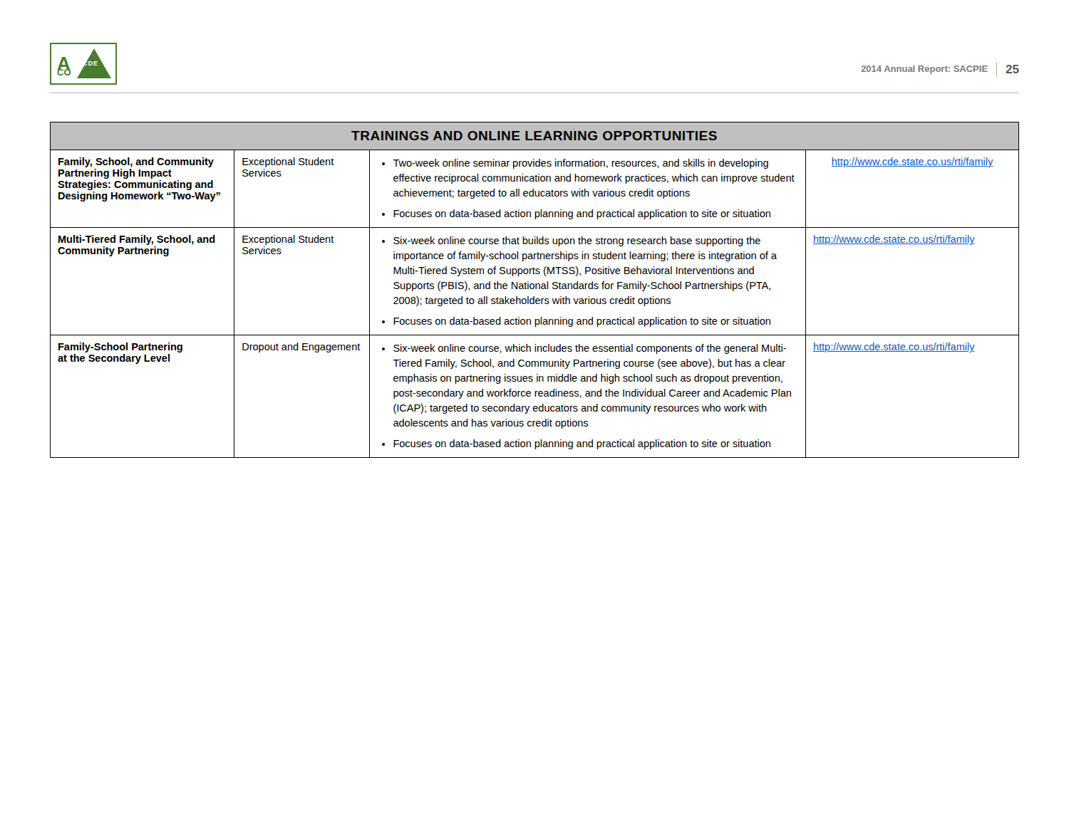A
CO
CDE
2014 Annual Report: SACPIE25
| TRAININGS AND ONLINE LEARNING OPPORTUNITIES |
| Family, School, and Community Partnering High Impact Strategies: Communicating and Designing Homework “Two-Way” | Exceptional Student Services | Two-week online seminar provides information, resources, and skills in developing effective reciprocal communication and homework practices, which can improve student achievement; targeted to all educators with various credit options Focuses on data-based action planning and practical application to site or situation | http://www.cde.state.co.us/rti/family |
| Multi-Tiered Family, School, and Community Partnering | Exceptional Student Services | Six-week online course that builds upon the strong research base supporting the importance of family-school partnerships in student learning; there is integration of a Multi-Tiered System of Supports (MTSS), Positive Behavioral Interventions and Supports (PBIS), and the National Standards for Family-School Partnerships (PTA, 2008); targeted to all stakeholders with various credit options Focuses on data-based action planning and practical application to site or situation | http://www.cde.state.co.us/rti/family |
| Family-School Partnering at the Secondary Level | Dropout and Engagement | Six-week online course, which includes the essential components of the general Multi-Tiered Family, School, and Community Partnering course (see above), but has a clear emphasis on partnering issues in middle and high school such as dropout prevention, post-secondary and workforce readiness, and the Individual Career and Academic Plan (ICAP); targeted to secondary educators and community resources who work with adolescents and has various credit options Focuses on data-based action planning and practical application to site or situation | http://www.cde.state.co.us/rti/family |